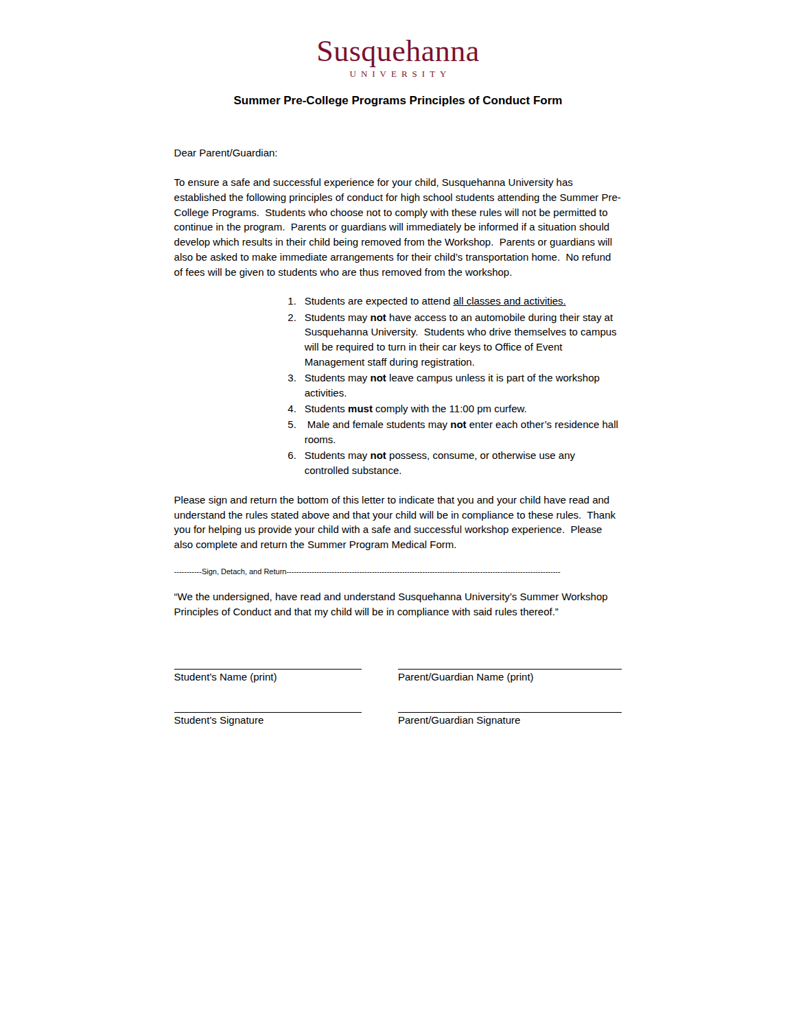Susquehanna UNIVERSITY
Summer Pre-College Programs Principles of Conduct Form
Dear Parent/Guardian:
To ensure a safe and successful experience for your child, Susquehanna University has established the following principles of conduct for high school students attending the Summer Pre-College Programs. Students who choose not to comply with these rules will not be permitted to continue in the program. Parents or guardians will immediately be informed if a situation should develop which results in their child being removed from the Workshop. Parents or guardians will also be asked to make immediate arrangements for their child’s transportation home. No refund of fees will be given to students who are thus removed from the workshop.
Students are expected to attend all classes and activities.
Students may not have access to an automobile during their stay at Susquehanna University. Students who drive themselves to campus will be required to turn in their car keys to Office of Event Management staff during registration.
Students may not leave campus unless it is part of the workshop activities.
Students must comply with the 11:00 pm curfew.
Male and female students may not enter each other’s residence hall rooms.
Students may not possess, consume, or otherwise use any controlled substance.
Please sign and return the bottom of this letter to indicate that you and your child have read and understand the rules stated above and that your child will be in compliance to these rules. Thank you for helping us provide your child with a safe and successful workshop experience. Please also complete and return the Summer Program Medical Form.
-----------Sign, Detach, and Return-------------------------------------------------------------------------------------------------------------
“We the undersigned, have read and understand Susquehanna University’s Summer Workshop Principles of Conduct and that my child will be in compliance with said rules thereof.”
| Student’s Name (print) | Parent/Guardian Name (print) |
| Student’s Signature | Parent/Guardian Signature |